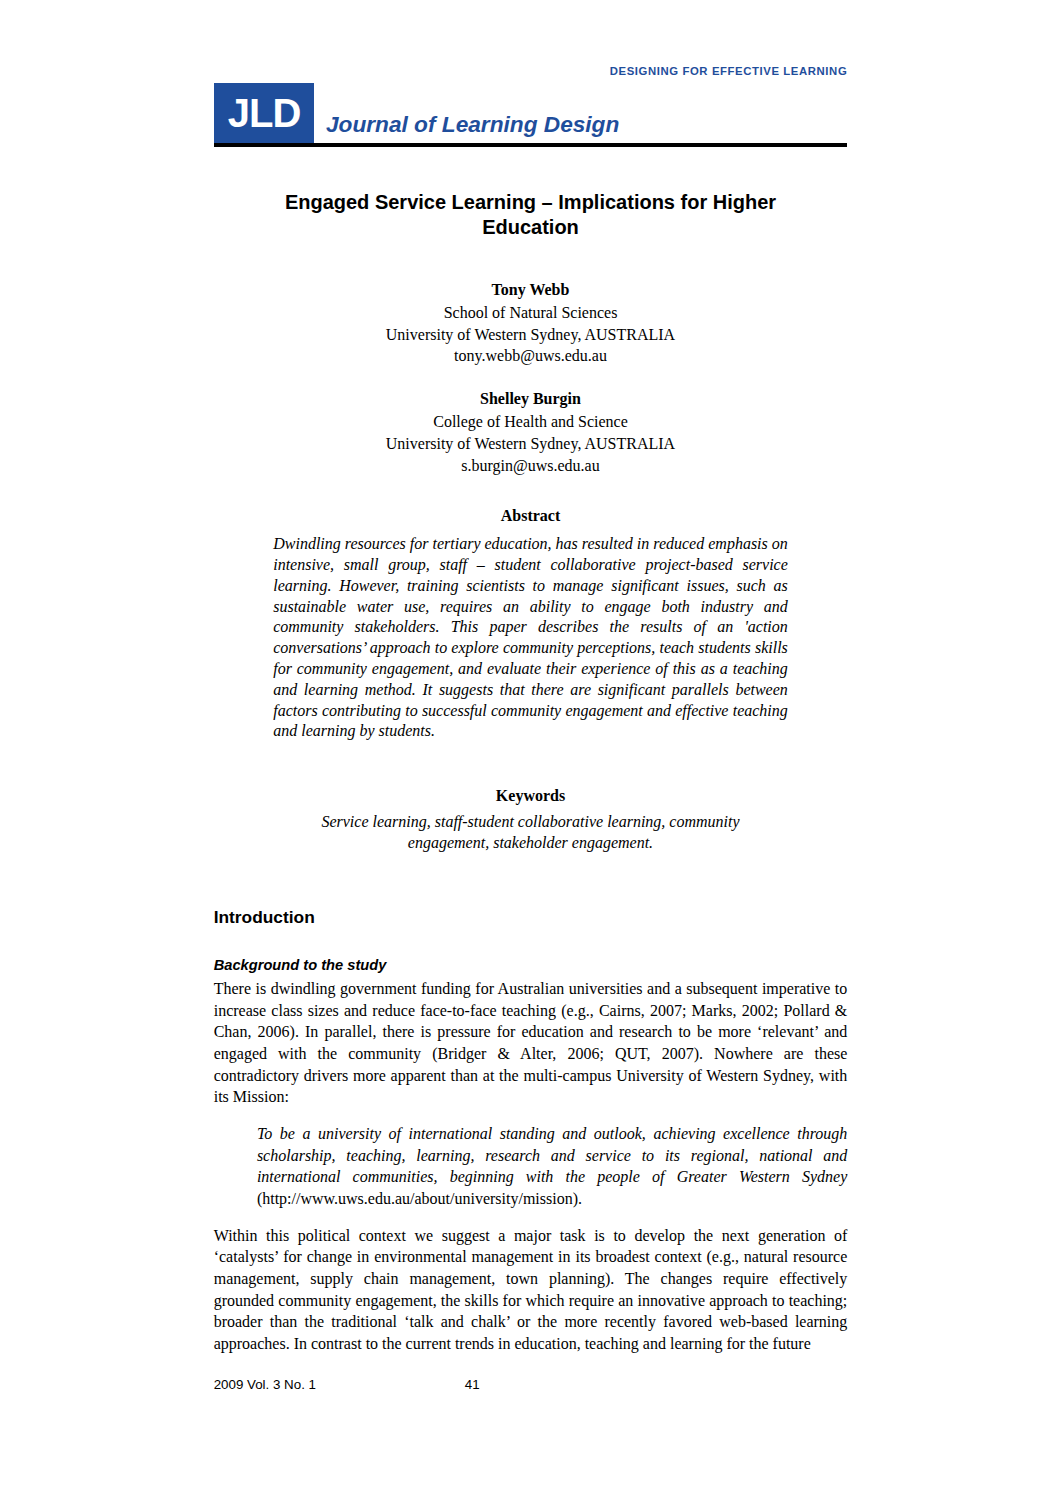DESIGNING FOR EFFECTIVE LEARNING
JLD
Journal of Learning Design
Engaged Service Learning – Implications for Higher Education
Tony Webb
School of Natural Sciences
University of Western Sydney, AUSTRALIA
tony.webb@uws.edu.au
Shelley Burgin
College of Health and Science
University of Western Sydney, AUSTRALIA
s.burgin@uws.edu.au
Abstract
Dwindling resources for tertiary education, has resulted in reduced emphasis on intensive, small group, staff – student collaborative project-based service learning. However, training scientists to manage significant issues, such as sustainable water use, requires an ability to engage both industry and community stakeholders. This paper describes the results of an 'action conversations’ approach to explore community perceptions, teach students skills for community engagement, and evaluate their experience of this as a teaching and learning method. It suggests that there are significant parallels between factors contributing to successful community engagement and effective teaching and learning by students.
Keywords
Service learning, staff-student collaborative learning, community engagement, stakeholder engagement.
Introduction
Background to the study
There is dwindling government funding for Australian universities and a subsequent imperative to increase class sizes and reduce face-to-face teaching (e.g., Cairns, 2007; Marks, 2002; Pollard & Chan, 2006). In parallel, there is pressure for education and research to be more ‘relevant’ and engaged with the community (Bridger & Alter, 2006; QUT, 2007). Nowhere are these contradictory drivers more apparent than at the multi-campus University of Western Sydney, with its Mission:
To be a university of international standing and outlook, achieving excellence through scholarship, teaching, learning, research and service to its regional, national and international communities, beginning with the people of Greater Western Sydney (http://www.uws.edu.au/about/university/mission).
Within this political context we suggest a major task is to develop the next generation of ‘catalysts’ for change in environmental management in its broadest context (e.g., natural resource management, supply chain management, town planning). The changes require effectively grounded community engagement, the skills for which require an innovative approach to teaching; broader than the traditional ‘talk and chalk’ or the more recently favored web-based learning approaches. In contrast to the current trends in education, teaching and learning for the future
2009 Vol. 3 No. 1
41